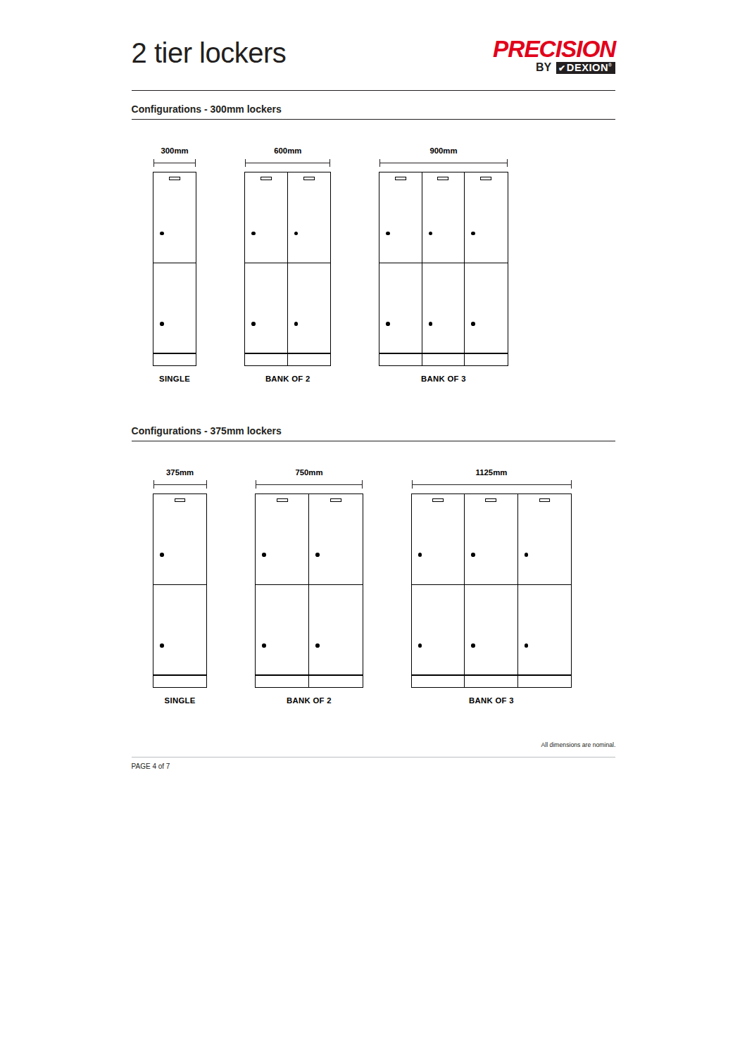2 tier lockers
PRECISION
BY ✔DEXION®
Configurations - 300mm lockers
300mm
SINGLE
600mm
BANK OF 2
900mm
BANK OF 3
Configurations - 375mm lockers
375mm
SINGLE
750mm
BANK OF 2
1125mm
BANK OF 3
All dimensions are nominal.
PAGE 4 of 7